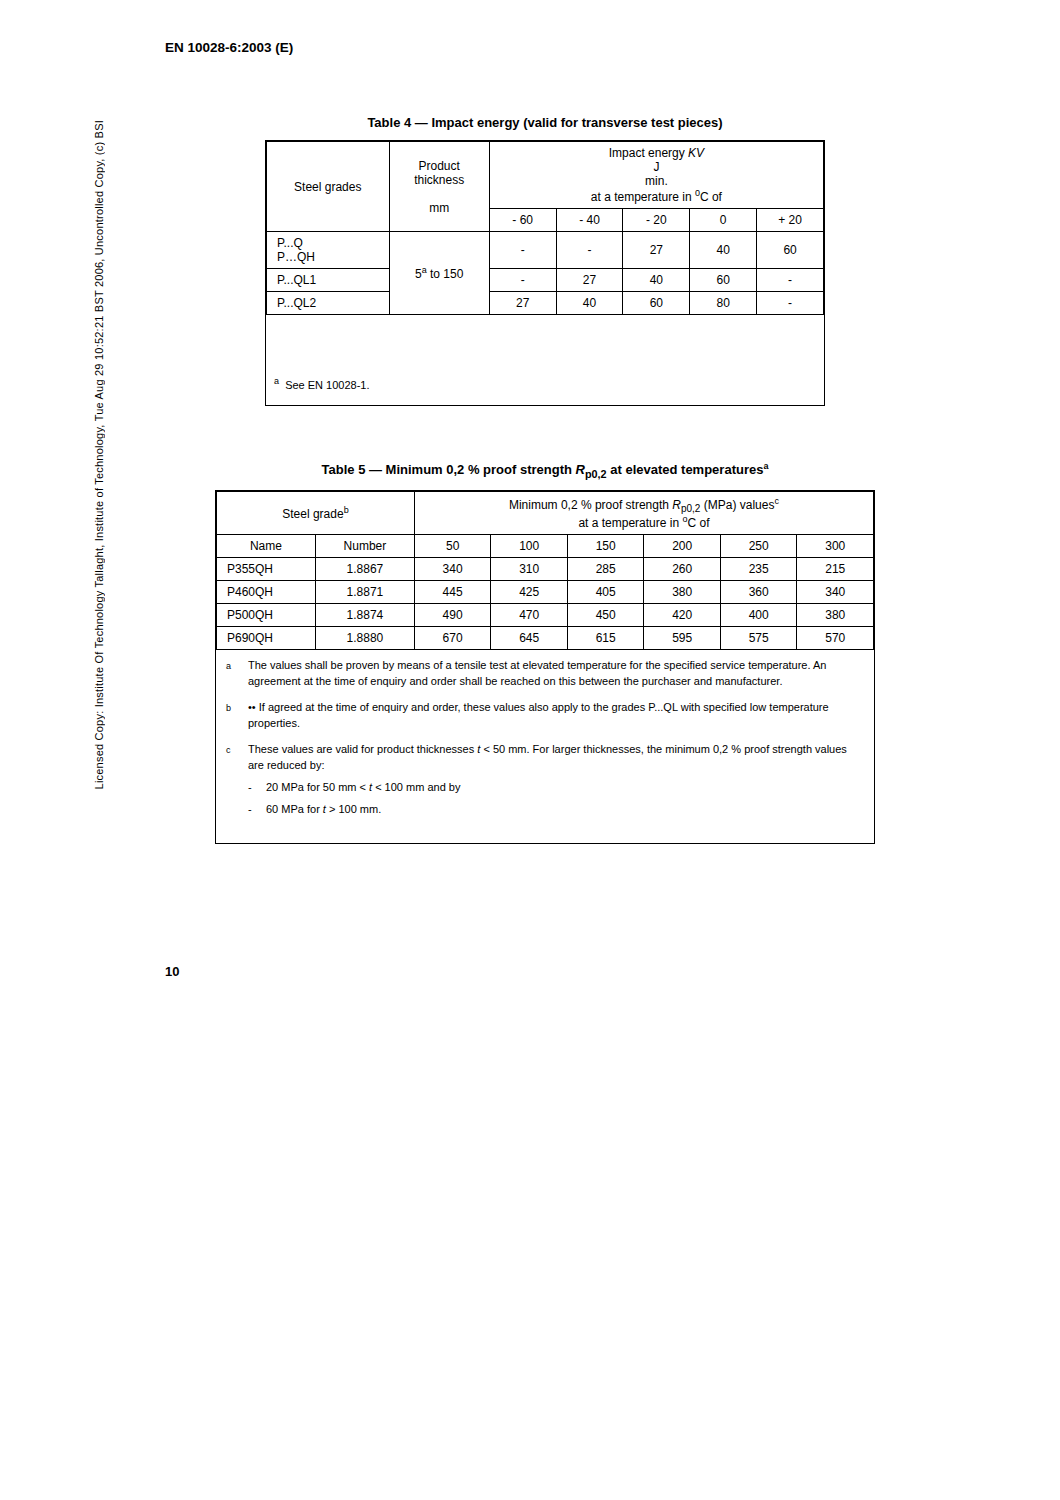Licensed Copy: Institute Of Technology Tallaght, Institute of Technology, Tue Aug 29 10:52:21 BST 2006, Uncontrolled Copy, (c) BSI
EN 10028-6:2003 (E)
Table 4 — Impact energy (valid for transverse test pieces)
| Steel grades | Product thickness mm | Impact energy KV J min. at a temperature in 0 C of |
| - 60 | - 40 | - 20 | 0 | + 20 |
| P...Q P…QH | 5 a to 150 | - | - | 27 | 40 | 60 |
| P...QL1 | - | 27 | 40 | 60 | - |
| P...QL2 | 27 | 40 | 60 | 80 | - |
a See EN 10028-1.
Table 5 — Minimum 0,2 % proof strength Rp0,2 at elevated temperaturesa
| Steel grade b | Minimum 0,2 % proof strength R p0,2 (MPa) values c at a temperature in o C of |
| Name | Number | 50 | 100 | 150 | 200 | 250 | 300 |
| P355QH | 1.8867 | 340 | 310 | 285 | 260 | 235 | 215 |
| P460QH | 1.8871 | 445 | 425 | 405 | 380 | 360 | 340 |
| P500QH | 1.8874 | 490 | 470 | 450 | 420 | 400 | 380 |
| P690QH | 1.8880 | 670 | 645 | 615 | 595 | 575 | 570 |
a
The values shall be proven by means of a tensile test at elevated temperature for the specified service temperature. An agreement at the time of enquiry and order shall be reached on this between the purchaser and manufacturer.
b
•• If agreed at the time of enquiry and order, these values also apply to the grades P...QL with specified low temperature properties.
c
These values are valid for product thicknesses t < 50 mm. For larger thicknesses, the minimum 0,2 % proof strength values are reduced by:
20 MPa for 50 mm < t < 100 mm and by
60 MPa for t > 100 mm.
10